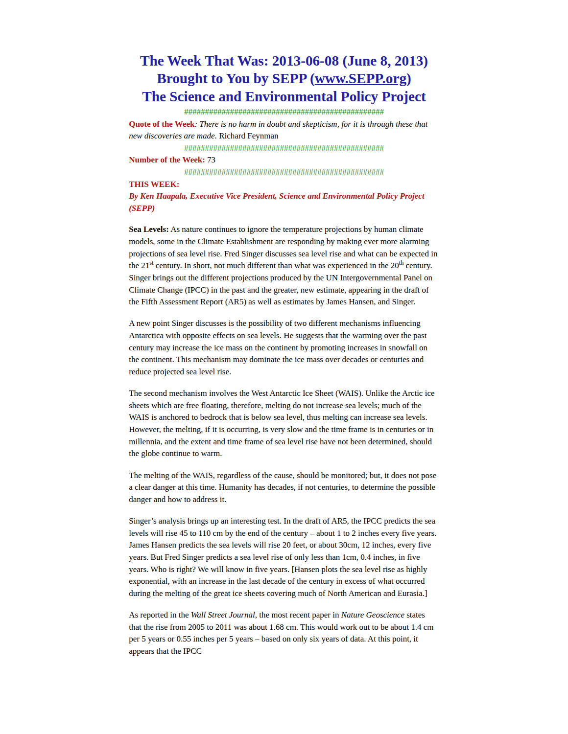The Week That Was: 2013-06-08 (June 8, 2013)
Brought to You by SEPP (www.SEPP.org)
The Science and Environmental Policy Project
################################################
Quote of the Week: There is no harm in doubt and skepticism, for it is through these that new discoveries are made. Richard Feynman
################################################
Number of the Week: 73
################################################
THIS WEEK:
By Ken Haapala, Executive Vice President, Science and Environmental Policy Project (SEPP)
Sea Levels: As nature continues to ignore the temperature projections by human climate models, some in the Climate Establishment are responding by making ever more alarming projections of sea level rise. Fred Singer discusses sea level rise and what can be expected in the 21st century. In short, not much different than what was experienced in the 20th century. Singer brings out the different projections produced by the UN Intergovernmental Panel on Climate Change (IPCC) in the past and the greater, new estimate, appearing in the draft of the Fifth Assessment Report (AR5) as well as estimates by James Hansen, and Singer.
A new point Singer discusses is the possibility of two different mechanisms influencing Antarctica with opposite effects on sea levels. He suggests that the warming over the past century may increase the ice mass on the continent by promoting increases in snowfall on the continent. This mechanism may dominate the ice mass over decades or centuries and reduce projected sea level rise.
The second mechanism involves the West Antarctic Ice Sheet (WAIS). Unlike the Arctic ice sheets which are free floating, therefore, melting do not increase sea levels; much of the WAIS is anchored to bedrock that is below sea level, thus melting can increase sea levels. However, the melting, if it is occurring, is very slow and the time frame is in centuries or in millennia, and the extent and time frame of sea level rise have not been determined, should the globe continue to warm.
The melting of the WAIS, regardless of the cause, should be monitored; but, it does not pose a clear danger at this time. Humanity has decades, if not centuries, to determine the possible danger and how to address it.
Singer’s analysis brings up an interesting test. In the draft of AR5, the IPCC predicts the sea levels will rise 45 to 110 cm by the end of the century – about 1 to 2 inches every five years. James Hansen predicts the sea levels will rise 20 feet, or about 30cm, 12 inches, every five years. But Fred Singer predicts a sea level rise of only less than 1cm, 0.4 inches, in five years. Who is right? We will know in five years. [Hansen plots the sea level rise as highly exponential, with an increase in the last decade of the century in excess of what occurred during the melting of the great ice sheets covering much of North American and Eurasia.]
As reported in the Wall Street Journal, the most recent paper in Nature Geoscience states that the rise from 2005 to 2011 was about 1.68 cm. This would work out to be about 1.4 cm per 5 years or 0.55 inches per 5 years – based on only six years of data. At this point, it appears that the IPCC